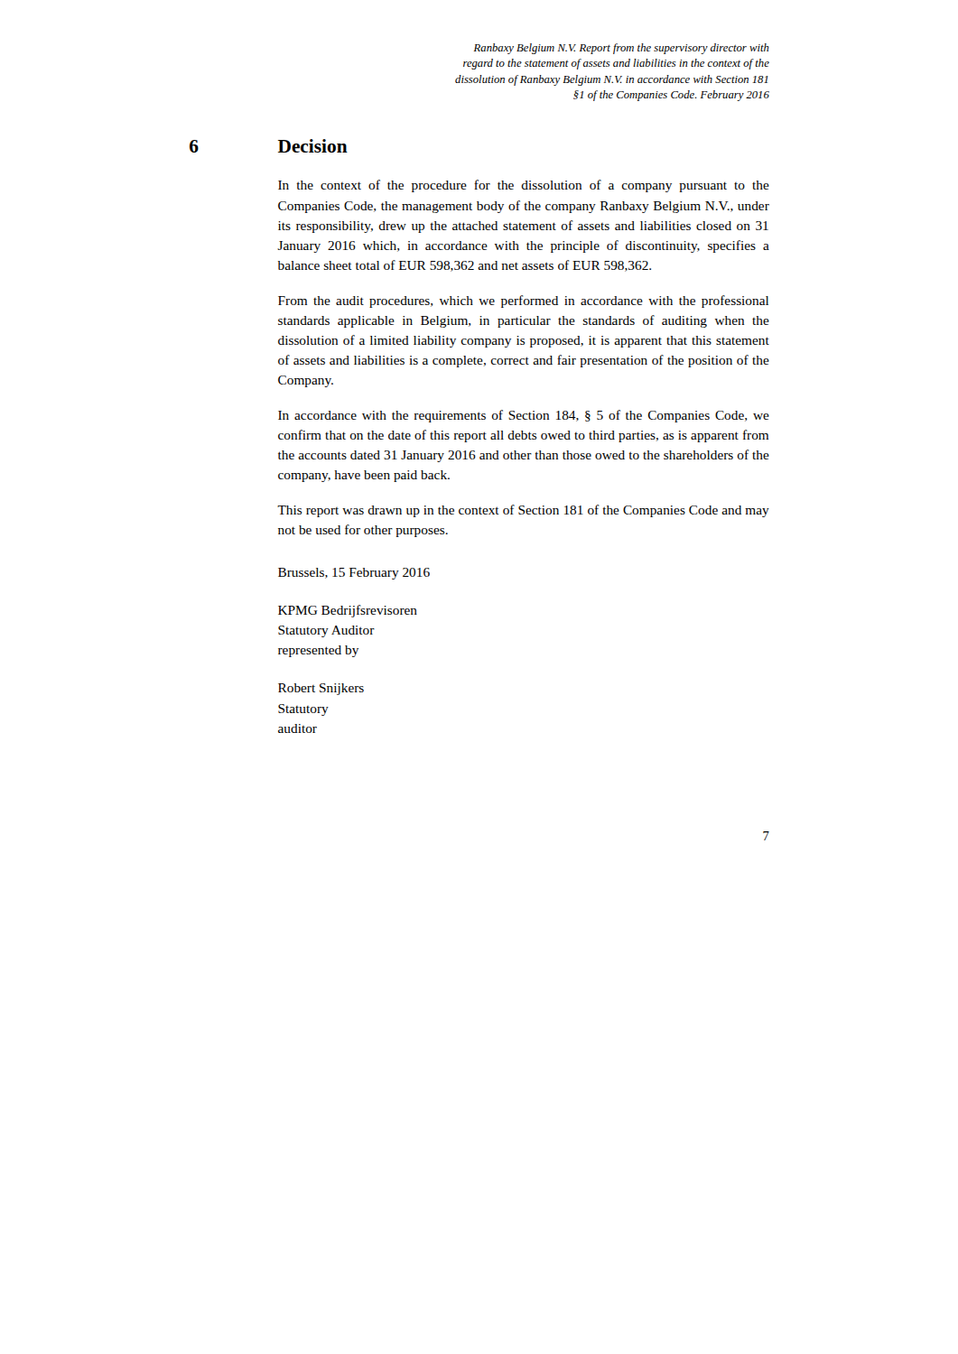Ranbaxy Belgium N.V. Report from the supervisory director with
regard to the statement of assets and liabilities in the context of the
dissolution of Ranbaxy Belgium N.V. in accordance with Section 181
§1 of the Companies Code. February 2016
6
Decision
In the context of the procedure for the dissolution of a company pursuant to the Companies Code, the management body of the company Ranbaxy Belgium N.V., under its responsibility, drew up the attached statement of assets and liabilities closed on 31 January 2016 which, in accordance with the principle of discontinuity, specifies a balance sheet total of EUR 598,362 and net assets of EUR 598,362.
From the audit procedures, which we performed in accordance with the professional standards applicable in Belgium, in particular the standards of auditing when the dissolution of a limited liability company is proposed, it is apparent that this statement of assets and liabilities is a complete, correct and fair presentation of the position of the Company.
In accordance with the requirements of Section 184, § 5 of the Companies Code, we confirm that on the date of this report all debts owed to third parties, as is apparent from the accounts dated 31 January 2016 and other than those owed to the shareholders of the company, have been paid back.
This report was drawn up in the context of Section 181 of the Companies Code and may not be used for other purposes.
Brussels, 15 February 2016
KPMG Bedrijfsrevisoren
Statutory Auditor
represented by
Robert Snijkers
Statutory
auditor
7